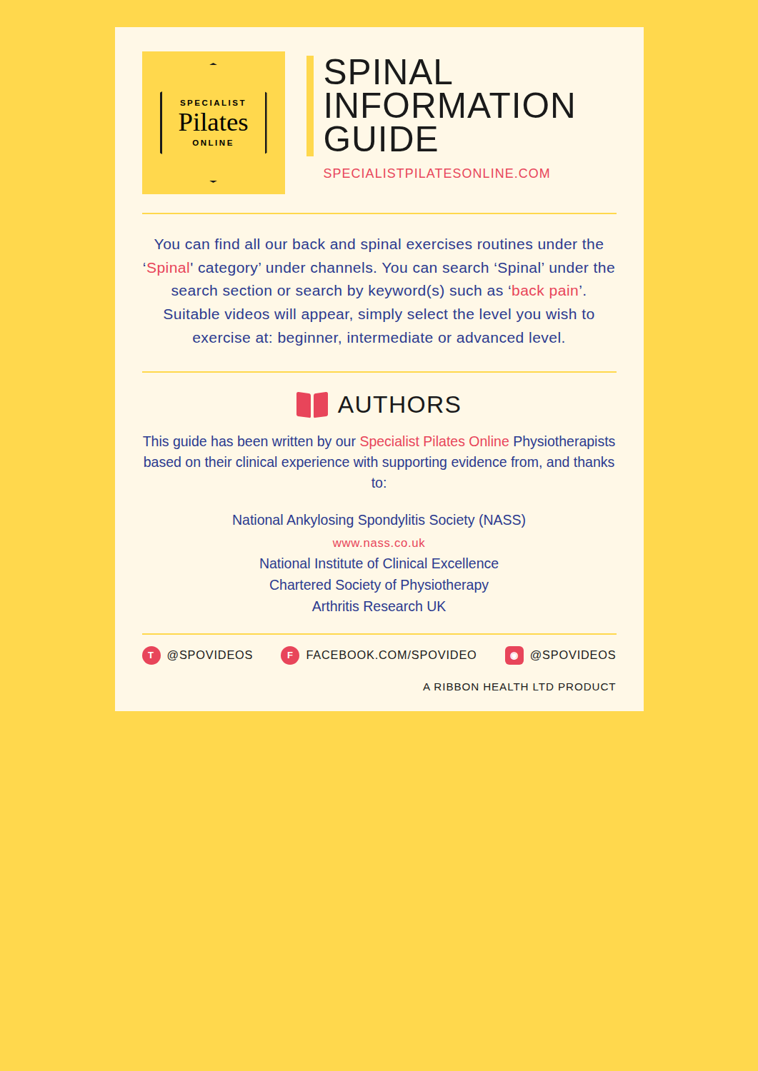Specialist
Pilates
Online
Spinal
Information
Guide
specialistpilatesonline.com
You can find all our back and spinal exercises routines under the ‘Spinal' category’ under channels. You can search ‘Spinal’ under the search section or search by keyword(s) such as ‘back pain’. Suitable videos will appear, simply select the level you wish to exercise at: beginner, intermediate or advanced level.
Authors
This guide has been written by our Specialist Pilates Online Physiotherapists based on their clinical experience with supporting evidence from, and thanks to:
National Ankylosing Spondylitis Society (NASS)
www.nass.co.uk
National Institute of Clinical Excellence
Chartered Society of Physiotherapy
Arthritis Research UK
t@SPOVIDEOS
ffacebook.com/spovideo
◉@SPOVIDEOS
A Ribbon Health Ltd product